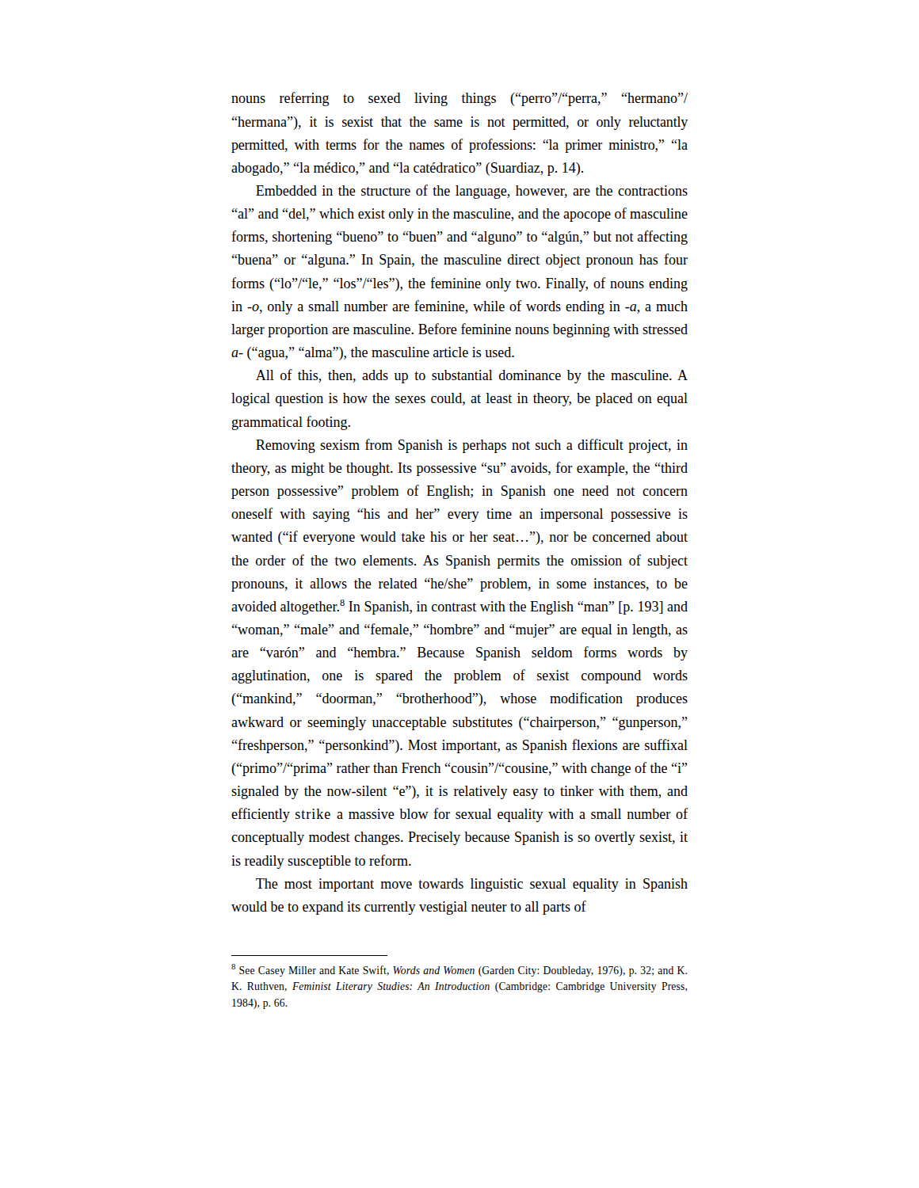nouns referring to sexed living things (“perro”/“perra,” “hermano”/ “hermana”), it is sexist that the same is not permitted, or only reluctantly permitted, with terms for the names of professions: “la primer ministro,” “la abogado,” “la médico,” and “la catédratico” (Suardiaz, p. 14).
Embedded in the structure of the language, however, are the contractions “al” and “del,” which exist only in the masculine, and the apocope of masculine forms, shortening “bueno” to “buen” and “alguno” to “algún,” but not affecting “buena” or “alguna.” In Spain, the masculine direct object pronoun has four forms (“lo”/“le,” “los”/“les”), the feminine only two. Finally, of nouns ending in -o, only a small number are feminine, while of words ending in -a, a much larger proportion are masculine. Before feminine nouns beginning with stressed a- (“agua,” “alma”), the masculine article is used.
All of this, then, adds up to substantial dominance by the masculine. A logical question is how the sexes could, at least in theory, be placed on equal grammatical footing.
Removing sexism from Spanish is perhaps not such a difficult project, in theory, as might be thought. Its possessive “su” avoids, for example, the “third person possessive” problem of English; in Spanish one need not concern oneself with saying “his and her” every time an impersonal possessive is wanted (“if everyone would take his or her seat…”), nor be concerned about the order of the two elements. As Spanish permits the omission of subject pronouns, it allows the related “he/she” problem, in some instances, to be avoided altogether.8 In Spanish, in contrast with the English “man” [p. 193] and “woman,” “male” and “female,” “hombre” and “mujer” are equal in length, as are “varón” and “hembra.” Because Spanish seldom forms words by agglutination, one is spared the problem of sexist compound words (“mankind,” “doorman,” “brotherhood”), whose modification produces awkward or seemingly unacceptable substitutes (“chairperson,” “gunperson,” “freshperson,” “personkind”). Most important, as Spanish flexions are suffixal (“primo”/“prima” rather than French “cousin”/“cousine,” with change of the “i” signaled by the now-silent “e”), it is relatively easy to tinker with them, and efficiently strike a massive blow for sexual equality with a small number of conceptually modest changes. Precisely because Spanish is so overtly sexist, it is readily susceptible to reform.
The most important move towards linguistic sexual equality in Spanish would be to expand its currently vestigial neuter to all parts of
8 See Casey Miller and Kate Swift, Words and Women (Garden City: Doubleday, 1976), p. 32; and K. K. Ruthven, Feminist Literary Studies: An Introduction (Cambridge: Cambridge University Press, 1984), p. 66.